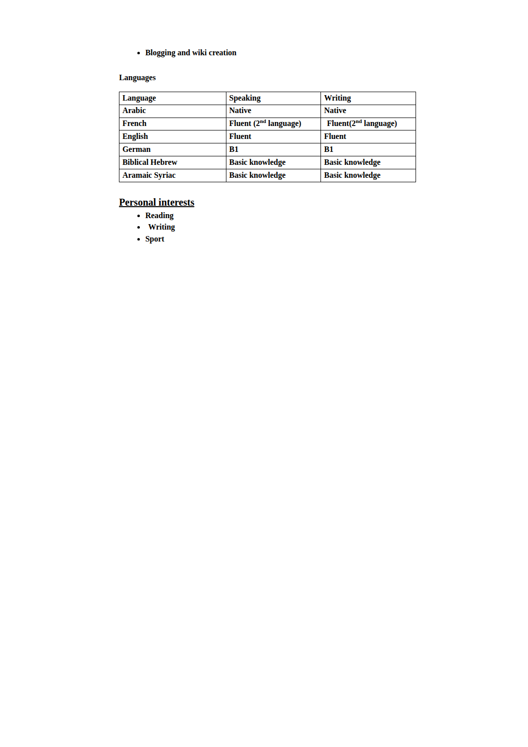Blogging and wiki creation
Languages
| Language | Speaking | Writing |
| Arabic | Native | Native |
| French | Fluent (2 nd language) | Fluent(2 nd language) |
| English | Fluent | Fluent |
| German | B1 | B1 |
| Biblical Hebrew | Basic knowledge | Basic knowledge |
| Aramaic Syriac | Basic knowledge | Basic knowledge |
Personal interests
Reading
Writing
Sport